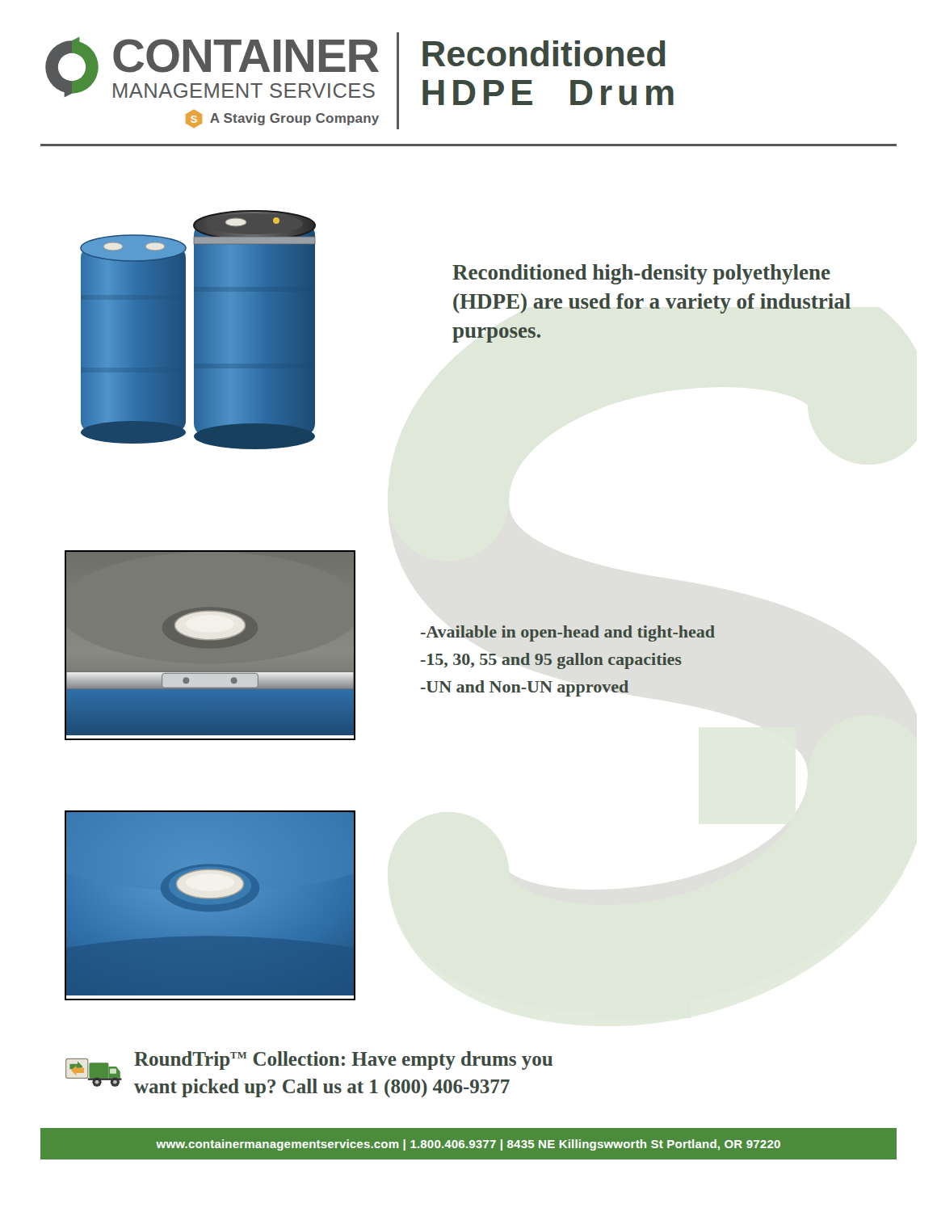CONTAINER MANAGEMENT SERVICES
S A Stavig Group Company
Reconditioned
HDPE Drum
Reconditioned high-density polyethylene (HDPE) are used for a variety of industrial purposes.
-Available in open-head and tight-head
-15, 30, 55 and 95 gallon capacities
-UN and Non-UN approved
RoundTripTM Collection: Have empty drums you
want picked up? Call us at 1 (800) 406-9377
www.containermanagementservices.com | 1.800.406.9377 | 8435 NE Killingswworth St Portland, OR 97220